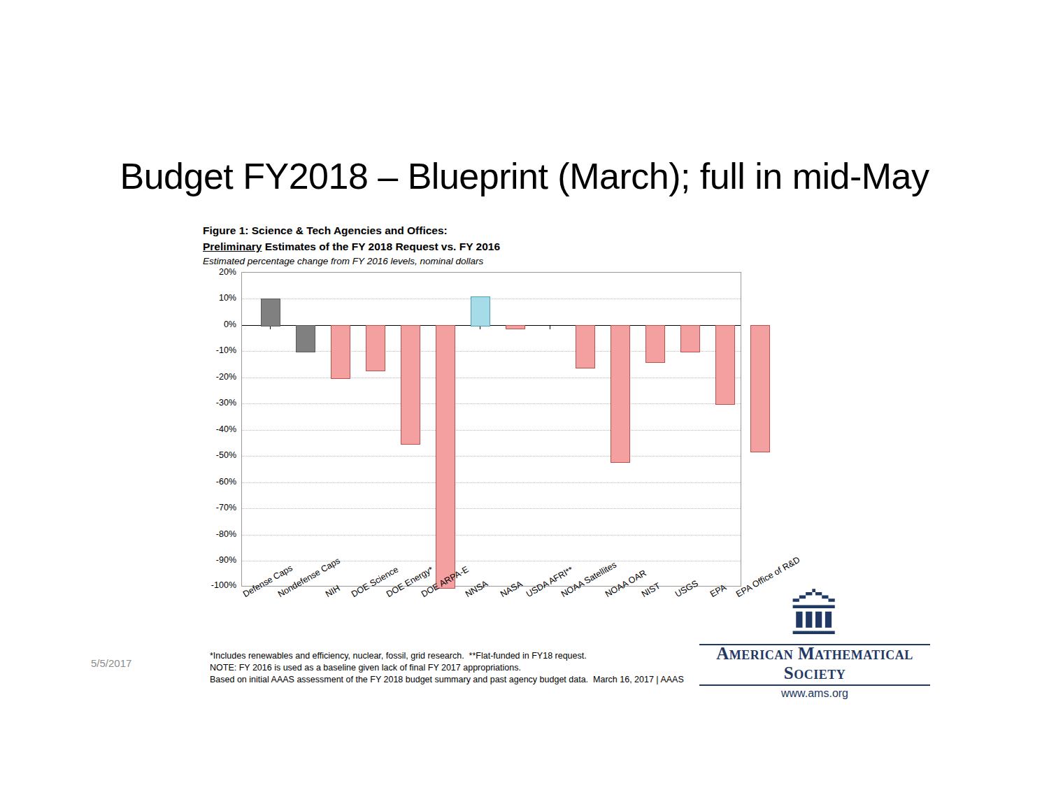Budget FY2018 – Blueprint (March); full in mid-May
Figure 1: Science & Tech Agencies and Offices:
Preliminary Estimates of the FY 2018 Request vs. FY 2016
Estimated percentage change from FY 2016 levels, nominal dollars
20% 10% 0% -10% -20% -30% -40% -50% -60% -70% -80% -90% -100%
Defense Caps Nondefense Caps NIH DOE Science DOE Energy* DOE ARPA-E NNSA NASA USDA AFRI** NOAA Satellites NOAA OAR NIST USGS EPA EPA Office of R&D
*Includes renewables and efficiency, nuclear, fossil, grid research. **Flat-funded in FY18 request.
NOTE: FY 2016 is used as a baseline given lack of final FY 2017 appropriations.
Based on initial AAAS assessment of the FY 2018 budget summary and past agency budget data. March 16, 2017 | AAAS
5/5/2017
🏛
American Mathematical Society
www.ams.org